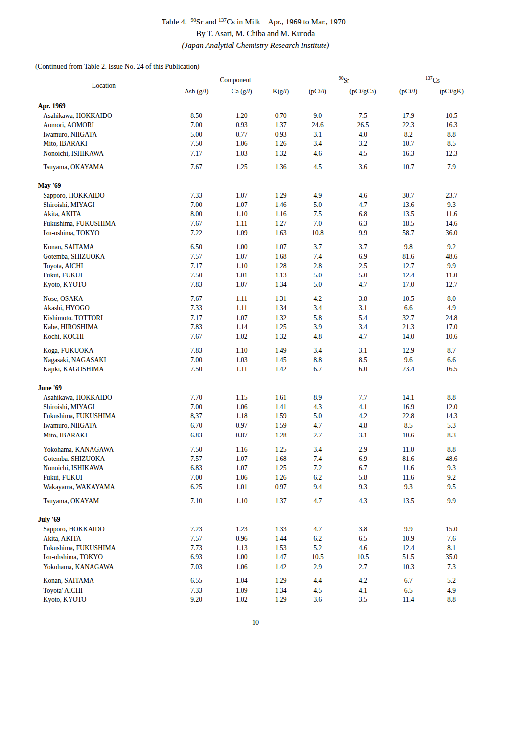Table 4. 90Sr and 137Cs in Milk –Apr., 1969 to Mar., 1970–
By T. Asari, M. Chiba and M. Kuroda
(Japan Analytial Chemistry Research Institute)
(Continued from Table 2, Issue No. 24 of this Publication)
| Location | Component | 90 Sr | 137 Cs |
| --- | --- | --- | --- |
| Ash (g/ l ) | Ca (g/ l ) | K(g/ l ) | (pCi/ l ) | (pCi/gCa) | (pCi/ l ) | (pCi/gK) |
| Apr. 1969 |
| Asahikawa, HOKKAIDO | 8.50 | 1.20 | 0.70 | 9.0 | 7.5 | 17.9 | 10.5 |
| Aomori, AOMORI | 7.00 | 0.93 | 1.37 | 24.6 | 26.5 | 22.3 | 16.3 |
| Iwamuro, NIIGATA | 5.00 | 0.77 | 0.93 | 3.1 | 4.0 | 8.2 | 8.8 |
| Mito, IBARAKI | 7.50 | 1.06 | 1.26 | 3.4 | 3.2 | 10.7 | 8.5 |
| Nonoichi, ISHIKAWA | 7.17 | 1.03 | 1.32 | 4.6 | 4.5 | 16.3 | 12.3 |
| Tsuyama, OKAYAMA | 7.67 | 1.25 | 1.36 | 4.5 | 3.6 | 10.7 | 7.9 |
| May '69 |
| Sapporo, HOKKAIDO | 7.33 | 1.07 | 1.29 | 4.9 | 4.6 | 30.7 | 23.7 |
| Shiroishi, MIYAGI | 7.00 | 1.07 | 1.46 | 5.0 | 4.7 | 13.6 | 9.3 |
| Akita, AKITA | 8.00 | 1.10 | 1.16 | 7.5 | 6.8 | 13.5 | 11.6 |
| Fukushima, FUKUSHIMA | 7.67 | 1.11 | 1.27 | 7.0 | 6.3 | 18.5 | 14.6 |
| Izu-oshima, TOKYO | 7.22 | 1.09 | 1.63 | 10.8 | 9.9 | 58.7 | 36.0 |
| Konan, SAITAMA | 6.50 | 1.00 | 1.07 | 3.7 | 3.7 | 9.8 | 9.2 |
| Gotemba, SHIZUOKA | 7.57 | 1.07 | 1.68 | 7.4 | 6.9 | 81.6 | 48.6 |
| Toyota, AICHI | 7.17 | 1.10 | 1.28 | 2.8 | 2.5 | 12.7 | 9.9 |
| Fukui, FUKUI | 7.50 | 1.01 | 1.13 | 5.0 | 5.0 | 12.4 | 11.0 |
| Kyoto, KYOTO | 7.83 | 1.07 | 1.34 | 5.0 | 4.7 | 17.0 | 12.7 |
| Nose, OSAKA | 7.67 | 1.11 | 1.31 | 4.2 | 3.8 | 10.5 | 8.0 |
| Akashi, HYOGO | 7.33 | 1.11 | 1.34 | 3.4 | 3.1 | 6.6 | 4.9 |
| Kishimoto. TOTTORI | 7.17 | 1.07 | 1.32 | 5.8 | 5.4 | 32.7 | 24.8 |
| Kabe, HIROSHIMA | 7.83 | 1.14 | 1.25 | 3.9 | 3.4 | 21.3 | 17.0 |
| Kochi, KOCHI | 7.67 | 1.02 | 1.32 | 4.8 | 4.7 | 14.0 | 10.6 |
| Koga, FUKUOKA | 7.83 | 1.10 | 1.49 | 3.4 | 3.1 | 12.9 | 8.7 |
| Nagasaki, NAGASAKI | 7.00 | 1.03 | 1.45 | 8.8 | 8.5 | 9.6 | 6.6 |
| Kajiki, KAGOSHIMA | 7.50 | 1.11 | 1.42 | 6.7 | 6.0 | 23.4 | 16.5 |
| June '69 |
| Asahikawa, HOKKAIDO | 7.70 | 1.15 | 1.61 | 8.9 | 7.7 | 14.1 | 8.8 |
| Shiroishi, MIYAGI | 7.00 | 1.06 | 1.41 | 4.3 | 4.1 | 16.9 | 12.0 |
| Fukushima, FUKUSHIMA | 8,37 | 1.18 | 1.59 | 5.0 | 4.2 | 22.8 | 14.3 |
| Iwamuro, NIIGATA | 6.70 | 0.97 | 1.59 | 4.7 | 4.8 | 8.5 | 5.3 |
| Mito, IBARAKI | 6.83 | 0.87 | 1.28 | 2.7 | 3.1 | 10.6 | 8.3 |
| Yokohama, KANAGAWA | 7.50 | 1.16 | 1.25 | 3.4 | 2.9 | 11.0 | 8.8 |
| Gotemba. SHIZUOKA | 7.57 | 1.07 | 1.68 | 7.4 | 6.9 | 81.6 | 48.6 |
| Nonoichi, ISHIKAWA | 6.83 | 1.07 | 1.25 | 7.2 | 6.7 | 11.6 | 9.3 |
| Fukui, FUKUI | 7.00 | 1.06 | 1.26 | 6.2 | 5.8 | 11.6 | 9.2 |
| Wakayama, WAKAYAMA | 6.25 | 1.01 | 0.97 | 9.4 | 9.3 | 9.3 | 9.5 |
| Tsuyama, OKAYAM | 7.10 | 1.10 | 1.37 | 4.7 | 4.3 | 13.5 | 9.9 |
| July '69 |
| Sapporo, HOKKAIDO | 7.23 | 1.23 | 1.33 | 4.7 | 3.8 | 9.9 | 15.0 |
| Akita, AKITA | 7.57 | 0.96 | 1.44 | 6.2 | 6.5 | 10.9 | 7.6 |
| Fukushima, FUKUSHIMA | 7.73 | 1.13 | 1.53 | 5.2 | 4.6 | 12.4 | 8.1 |
| Izu-ohshima, TOKYO | 6.93 | 1.00 | 1.47 | 10.5 | 10.5 | 51.5 | 35.0 |
| Yokohama, KANAGAWA | 7.03 | 1.06 | 1.42 | 2.9 | 2.7 | 10.3 | 7.3 |
| Konan, SAITAMA | 6.55 | 1.04 | 1.29 | 4.4 | 4.2 | 6.7 | 5.2 |
| Toyota' AICHI | 7.33 | 1.09 | 1.34 | 4.5 | 4.1 | 6.5 | 4.9 |
| Kyoto, KYOTO | 9.20 | 1.02 | 1.29 | 3.6 | 3.5 | 11.4 | 8.8 |
– 10 –